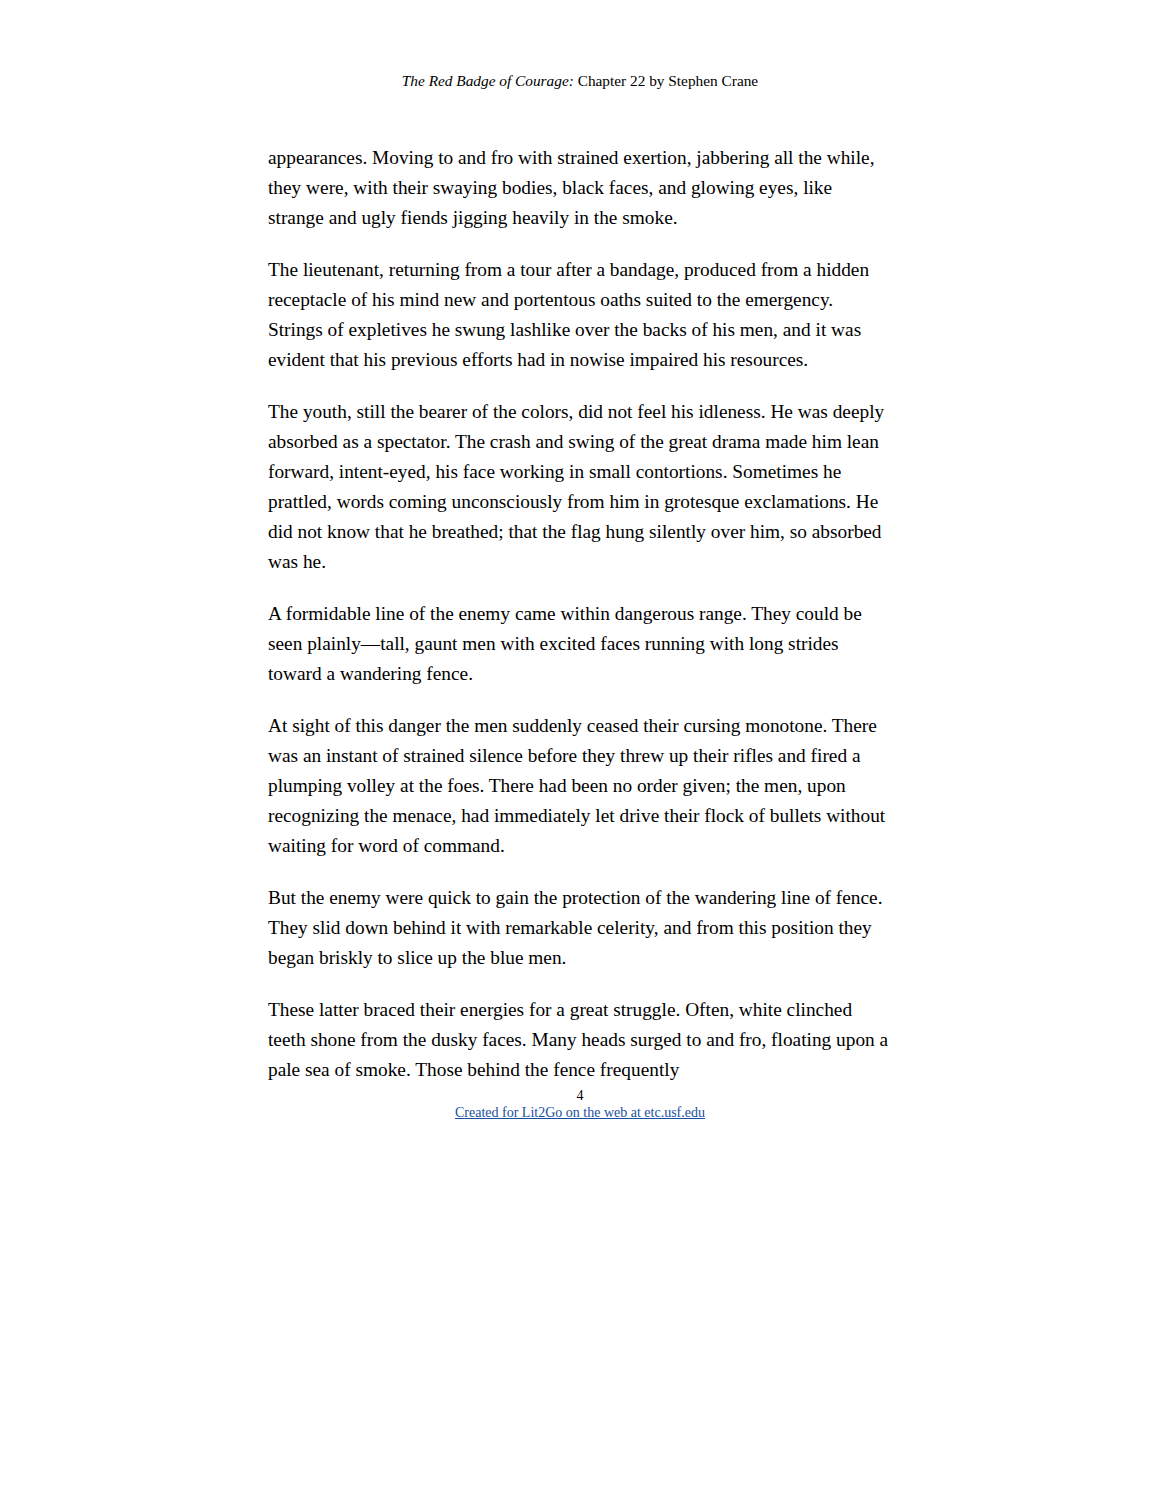The Red Badge of Courage: Chapter 22 by Stephen Crane
appearances. Moving to and fro with strained exertion, jabbering all the while, they were, with their swaying bodies, black faces, and glowing eyes, like strange and ugly fiends jigging heavily in the smoke.
The lieutenant, returning from a tour after a bandage, produced from a hidden receptacle of his mind new and portentous oaths suited to the emergency. Strings of expletives he swung lashlike over the backs of his men, and it was evident that his previous efforts had in nowise impaired his resources.
The youth, still the bearer of the colors, did not feel his idleness. He was deeply absorbed as a spectator. The crash and swing of the great drama made him lean forward, intent-eyed, his face working in small contortions. Sometimes he prattled, words coming unconsciously from him in grotesque exclamations. He did not know that he breathed; that the flag hung silently over him, so absorbed was he.
A formidable line of the enemy came within dangerous range. They could be seen plainly—tall, gaunt men with excited faces running with long strides toward a wandering fence.
At sight of this danger the men suddenly ceased their cursing monotone. There was an instant of strained silence before they threw up their rifles and fired a plumping volley at the foes. There had been no order given; the men, upon recognizing the menace, had immediately let drive their flock of bullets without waiting for word of command.
But the enemy were quick to gain the protection of the wandering line of fence. They slid down behind it with remarkable celerity, and from this position they began briskly to slice up the blue men.
These latter braced their energies for a great struggle. Often, white clinched teeth shone from the dusky faces. Many heads surged to and fro, floating upon a pale sea of smoke. Those behind the fence frequently
4 Created for Lit2Go on the web at etc.usf.edu